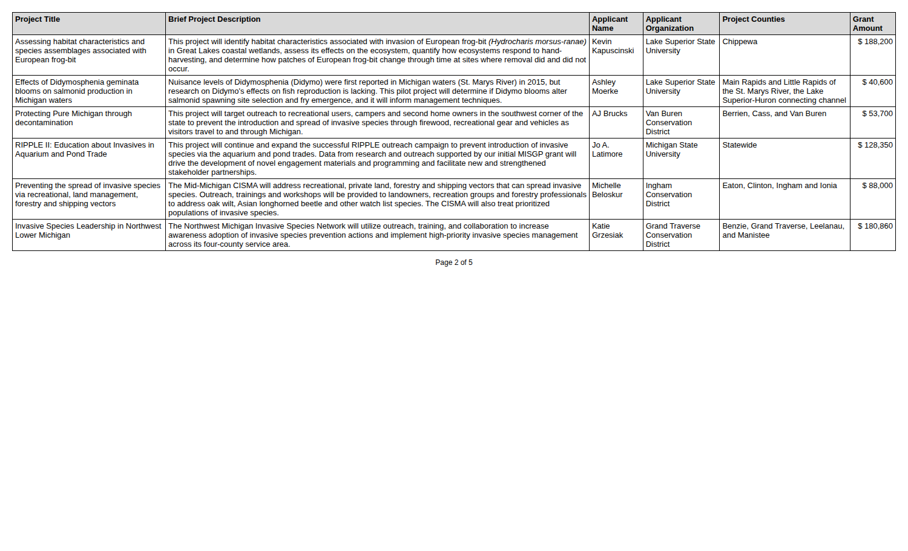| Project Title | Brief Project Description | Applicant Name | Applicant Organization | Project Counties | Grant Amount |
| --- | --- | --- | --- | --- | --- |
| Assessing habitat characteristics and species assemblages associated with European frog-bit | This project will identify habitat characteristics associated with invasion of European frog-bit (Hydrocharis morsus-ranae) in Great Lakes coastal wetlands, assess its effects on the ecosystem, quantify how ecosystems respond to hand-harvesting, and determine how patches of European frog-bit change through time at sites where removal did and did not occur. | Kevin Kapuscinski | Lake Superior State University | Chippewa | $ 188,200 |
| Effects of Didymosphenia geminata blooms on salmonid production in Michigan waters | Nuisance levels of Didymosphenia (Didymo) were first reported in Michigan waters (St. Marys River) in 2015, but research on Didymo's effects on fish reproduction is lacking. This pilot project will determine if Didymo blooms alter salmonid spawning site selection and fry emergence, and it will inform management techniques. | Ashley Moerke | Lake Superior State University | Main Rapids and Little Rapids of the St. Marys River, the Lake Superior-Huron connecting channel | $ 40,600 |
| Protecting Pure Michigan through decontamination | This project will target outreach to recreational users, campers and second home owners in the southwest corner of the state to prevent the introduction and spread of invasive species through firewood, recreational gear and vehicles as visitors travel to and through Michigan. | AJ Brucks | Van Buren Conservation District | Berrien, Cass, and Van Buren | $ 53,700 |
| RIPPLE II: Education about Invasives in Aquarium and Pond Trade | This project will continue and expand the successful RIPPLE outreach campaign to prevent introduction of invasive species via the aquarium and pond trades. Data from research and outreach supported by our initial MISGP grant will drive the development of novel engagement materials and programming and facilitate new and strengthened stakeholder partnerships. | Jo A. Latimore | Michigan State University | Statewide | $ 128,350 |
| Preventing the spread of invasive species via recreational, land management, forestry and shipping vectors | The Mid-Michigan CISMA will address recreational, private land, forestry and shipping vectors that can spread invasive species. Outreach, trainings and workshops will be provided to landowners, recreation groups and forestry professionals to address oak wilt, Asian longhorned beetle and other watch list species. The CISMA will also treat prioritized populations of invasive species. | Michelle Beloskur | Ingham Conservation District | Eaton, Clinton, Ingham and Ionia | $ 88,000 |
| Invasive Species Leadership in Northwest Lower Michigan | The Northwest Michigan Invasive Species Network will utilize outreach, training, and collaboration to increase awareness adoption of invasive species prevention actions and implement high-priority invasive species management across its four-county service area. | Katie Grzesiak | Grand Traverse Conservation District | Benzie, Grand Traverse, Leelanau, and Manistee | $ 180,860 |
Page 2 of 5